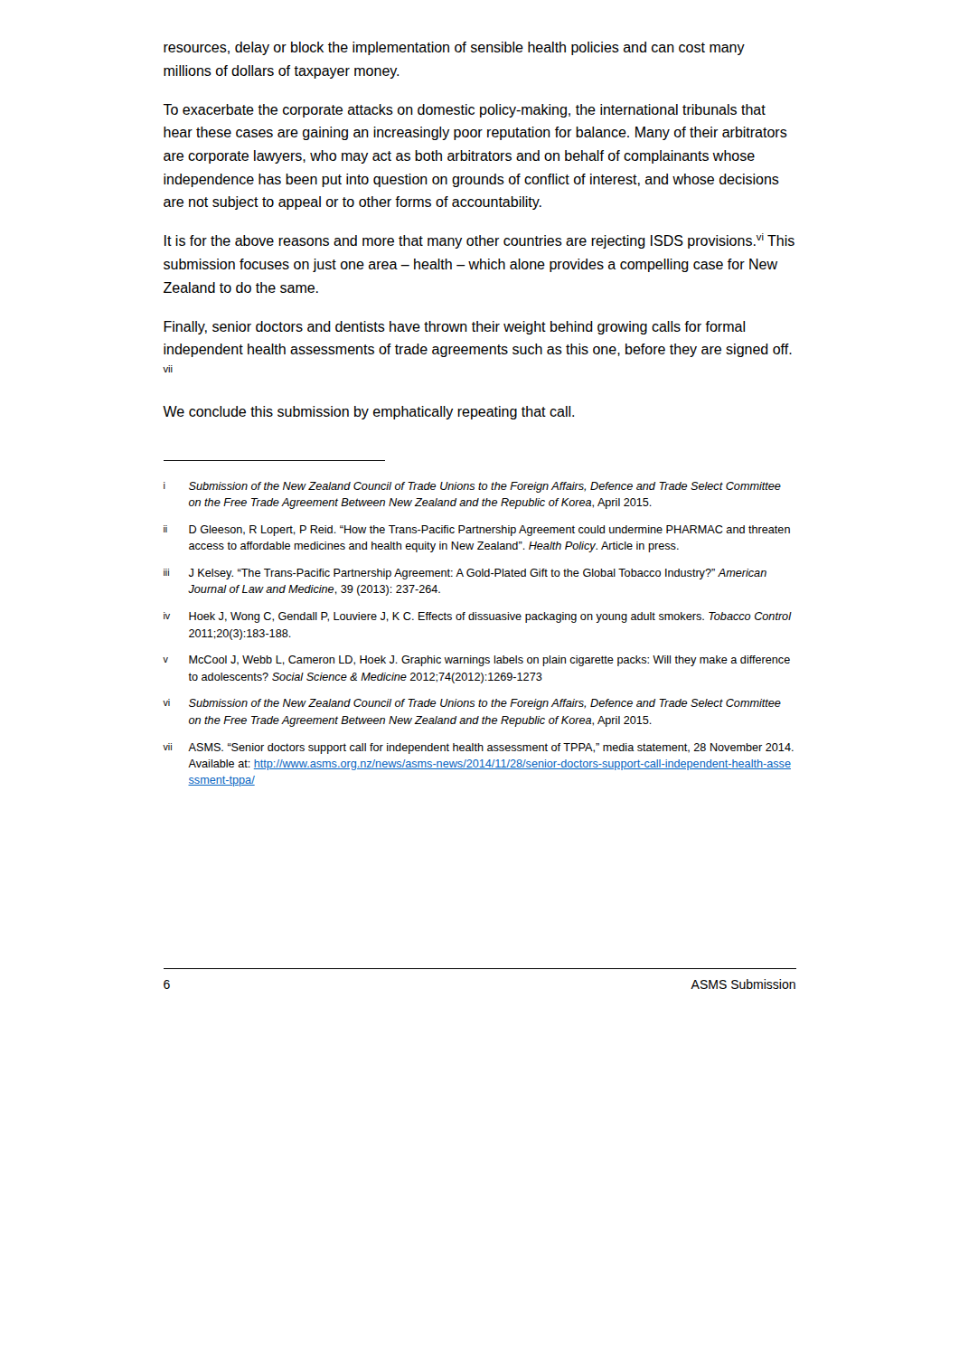resources, delay or block the implementation of sensible health policies and can cost many millions of dollars of taxpayer money.
To exacerbate the corporate attacks on domestic policy-making, the international tribunals that hear these cases are gaining an increasingly poor reputation for balance. Many of their arbitrators are corporate lawyers, who may act as both arbitrators and on behalf of complainants whose independence has been put into question on grounds of conflict of interest, and whose decisions are not subject to appeal or to other forms of accountability.
It is for the above reasons and more that many other countries are rejecting ISDS provisions.vi This submission focuses on just one area – health – which alone provides a compelling case for New Zealand to do the same.
Finally, senior doctors and dentists have thrown their weight behind growing calls for formal independent health assessments of trade agreements such as this one, before they are signed off. vii
We conclude this submission by emphatically repeating that call.
i Submission of the New Zealand Council of Trade Unions to the Foreign Affairs, Defence and Trade Select Committee on the Free Trade Agreement Between New Zealand and the Republic of Korea, April 2015.
ii D Gleeson, R Lopert, P Reid. “How the Trans-Pacific Partnership Agreement could undermine PHARMAC and threaten access to affordable medicines and health equity in New Zealand”. Health Policy. Article in press.
iii J Kelsey. “The Trans-Pacific Partnership Agreement: A Gold-Plated Gift to the Global Tobacco Industry?” American Journal of Law and Medicine, 39 (2013): 237-264.
iv Hoek J, Wong C, Gendall P, Louviere J, K C. Effects of dissuasive packaging on young adult smokers. Tobacco Control 2011;20(3):183-188.
v McCool J, Webb L, Cameron LD, Hoek J. Graphic warnings labels on plain cigarette packs: Will they make a difference to adolescents? Social Science & Medicine 2012;74(2012):1269-1273
vi Submission of the New Zealand Council of Trade Unions to the Foreign Affairs, Defence and Trade Select Committee on the Free Trade Agreement Between New Zealand and the Republic of Korea, April 2015.
vii ASMS. “Senior doctors support call for independent health assessment of TPPA,” media statement, 28 November 2014. Available at: http://www.asms.org.nz/news/asms-news/2014/11/28/senior-doctors-support-call-independent-health-assessment-tppa/
6 ASMS Submission